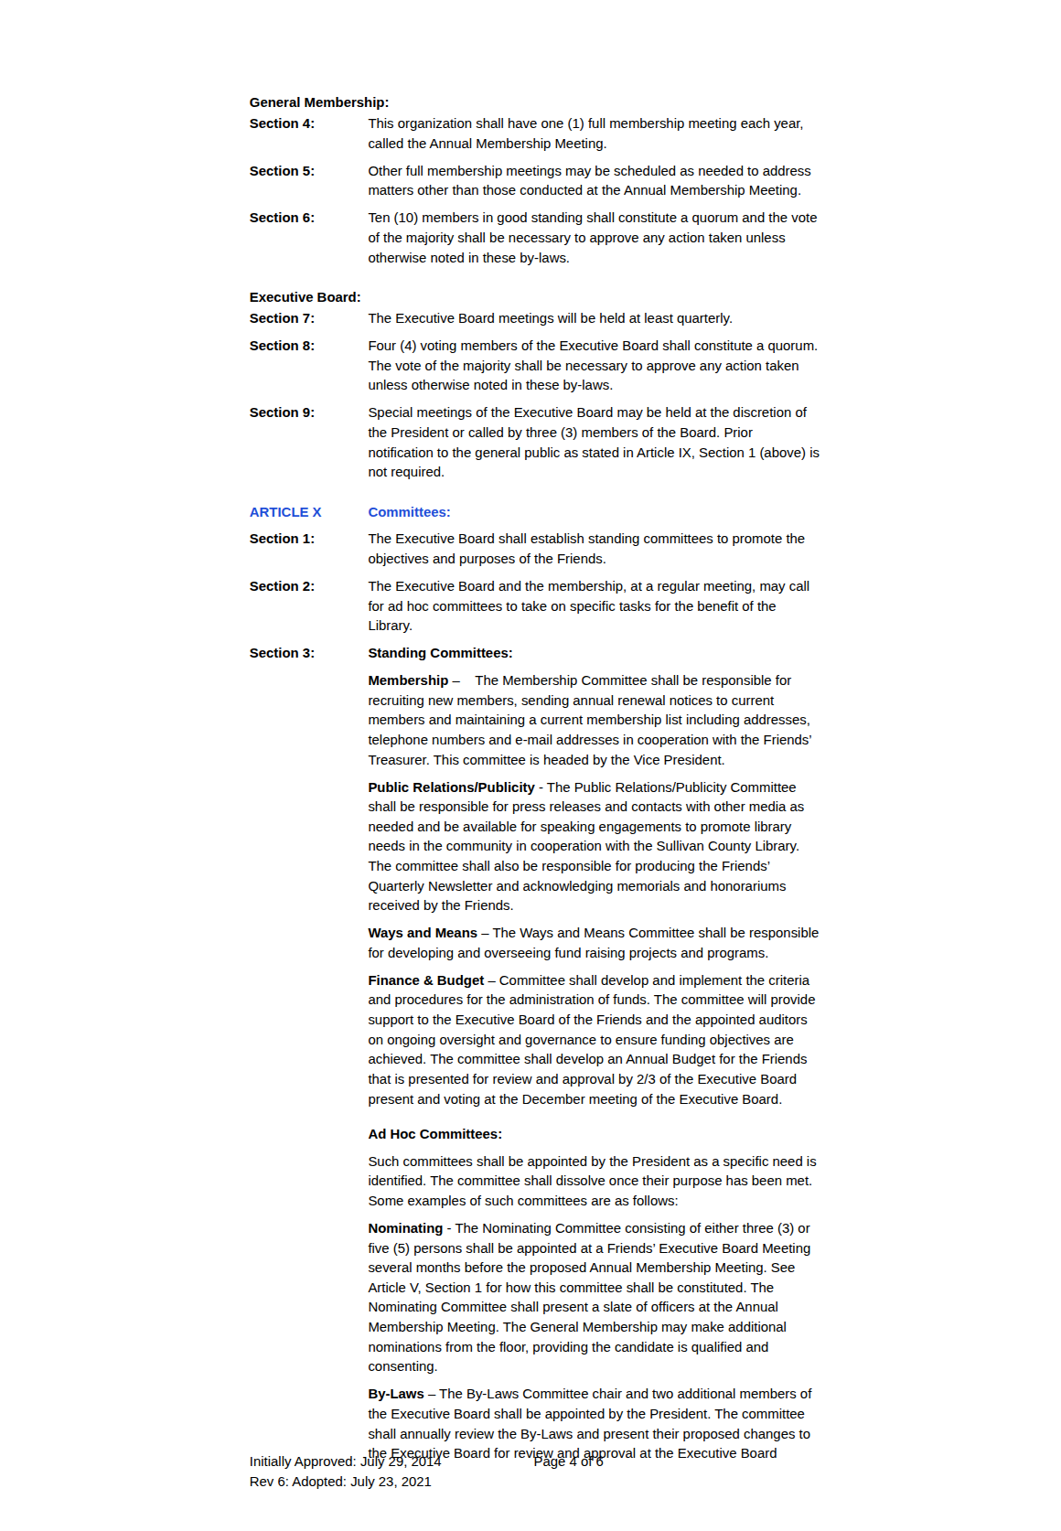General Membership:
| Section 4: | This organization shall have one (1) full membership meeting each year, called the Annual Membership Meeting. |
| Section 5: | Other full membership meetings may be scheduled as needed to address matters other than those conducted at the Annual Membership Meeting. |
| Section 6: | Ten (10) members in good standing shall constitute a quorum and the vote of the majority shall be necessary to approve any action taken unless otherwise noted in these by-laws. |
Executive Board:
| Section 7: | The Executive Board meetings will be held at least quarterly. |
| Section 8: | Four (4) voting members of the Executive Board shall constitute a quorum. The vote of the majority shall be necessary to approve any action taken unless otherwise noted in these by-laws. |
| Section 9: | Special meetings of the Executive Board may be held at the discretion of the President or called by three (3) members of the Board. Prior notification to the general public as stated in Article IX, Section 1 (above) is not required. |
| ARTICLE X | Committees: |
| Section 1: | The Executive Board shall establish standing committees to promote the objectives and purposes of the Friends. |
| Section 2: | The Executive Board and the membership, at a regular meeting, may call for ad hoc committees to take on specific tasks for the benefit of the Library. |
| Section 3: | Standing Committees: Membership – The Membership Committee shall be responsible for recruiting new members, sending annual renewal notices to current members and maintaining a current membership list including addresses, telephone numbers and e-mail addresses in cooperation with the Friends’ Treasurer. This committee is headed by the Vice President. Public Relations/Publicity - The Public Relations/Publicity Committee shall be responsible for press releases and contacts with other media as needed and be available for speaking engagements to promote library needs in the community in cooperation with the Sullivan County Library. The committee shall also be responsible for producing the Friends’ Quarterly Newsletter and acknowledging memorials and honorariums received by the Friends. Ways and Means – The Ways and Means Committee shall be responsible for developing and overseeing fund raising projects and programs. Finance & Budget – Committee shall develop and implement the criteria and procedures for the administration of funds. The committee will provide support to the Executive Board of the Friends and the appointed auditors on ongoing oversight and governance to ensure funding objectives are achieved. The committee shall develop an Annual Budget for the Friends that is presented for review and approval by 2/3 of the Executive Board present and voting at the December meeting of the Executive Board. Ad Hoc Committees: Such committees shall be appointed by the President as a specific need is identified. The committee shall dissolve once their purpose has been met. Some examples of such committees are as follows: Nominating - The Nominating Committee consisting of either three (3) or five (5) persons shall be appointed at a Friends’ Executive Board Meeting several months before the proposed Annual Membership Meeting. See Article V, Section 1 for how this committee shall be constituted. The Nominating Committee shall present a slate of officers at the Annual Membership Meeting. The General Membership may make additional nominations from the floor, providing the candidate is qualified and consenting. By-Laws – The By-Laws Committee chair and two additional members of the Executive Board shall be appointed by the President. The committee shall annually review the By-Laws and present their proposed changes to the Executive Board for review and approval at the Executive Board |
Initially Approved: July 29, 2014Page 4 of 6 Rev 6: Adopted: July 23, 2021